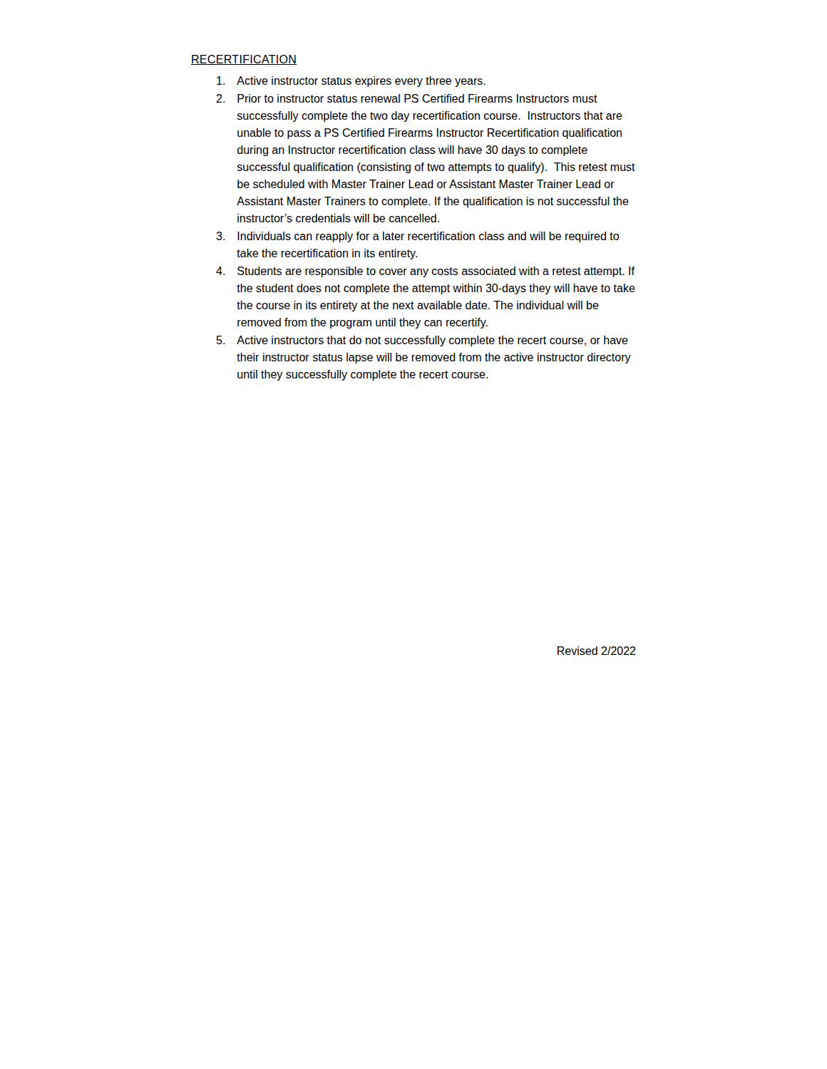RECERTIFICATION
Active instructor status expires every three years.
Prior to instructor status renewal PS Certified Firearms Instructors must successfully complete the two day recertification course. Instructors that are unable to pass a PS Certified Firearms Instructor Recertification qualification during an Instructor recertification class will have 30 days to complete successful qualification (consisting of two attempts to qualify). This retest must be scheduled with Master Trainer Lead or Assistant Master Trainer Lead or Assistant Master Trainers to complete. If the qualification is not successful the instructor’s credentials will be cancelled.
Individuals can reapply for a later recertification class and will be required to take the recertification in its entirety.
Students are responsible to cover any costs associated with a retest attempt. If the student does not complete the attempt within 30-days they will have to take the course in its entirety at the next available date. The individual will be removed from the program until they can recertify.
Active instructors that do not successfully complete the recert course, or have their instructor status lapse will be removed from the active instructor directory until they successfully complete the recert course.
Revised 2/2022